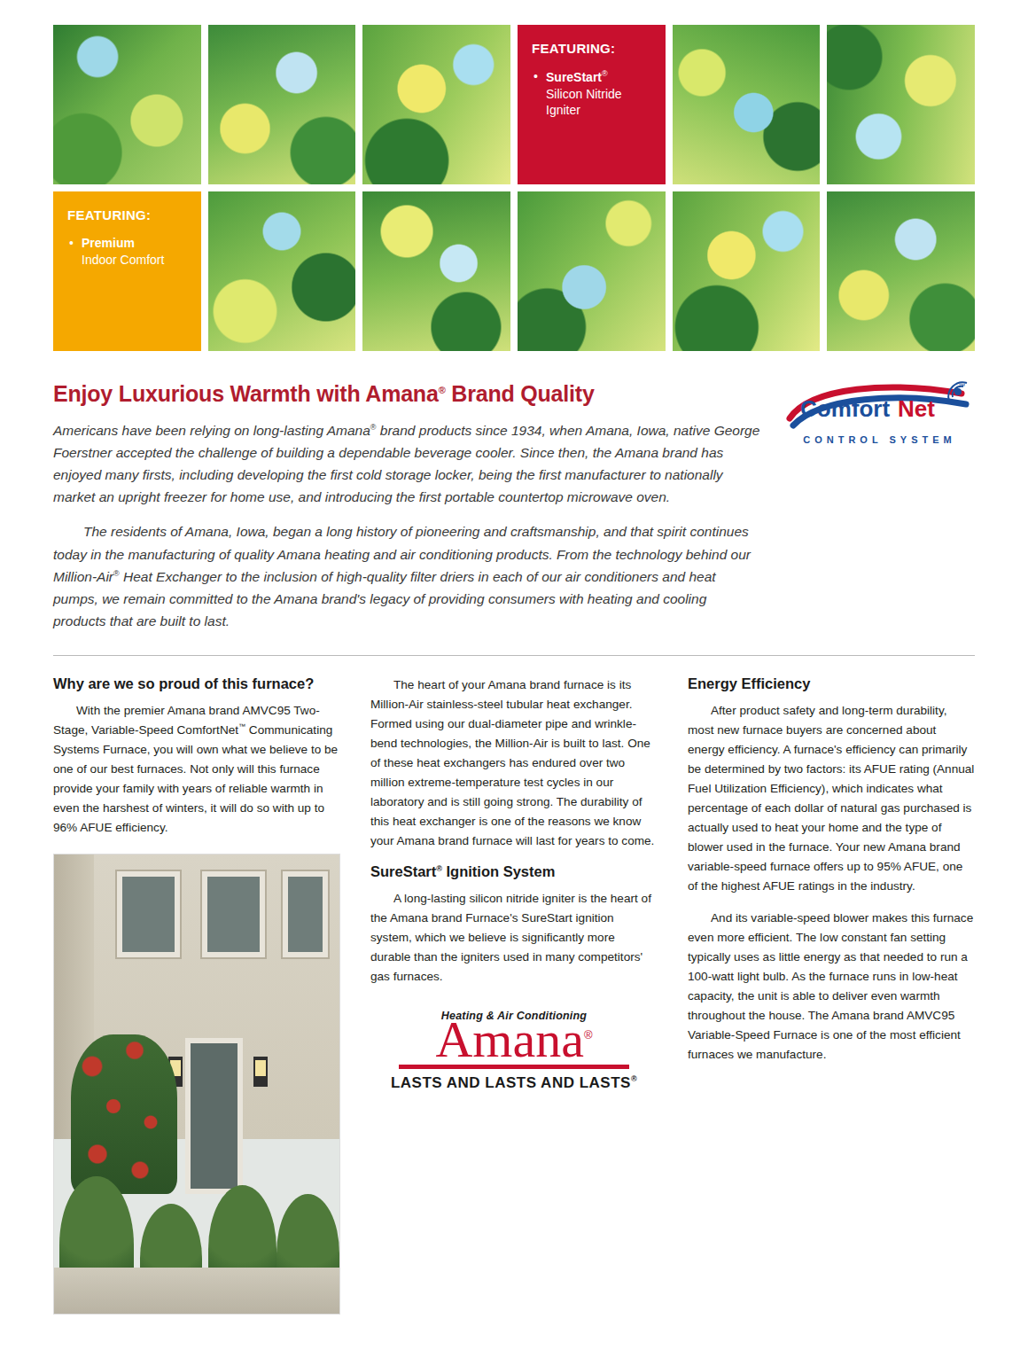FEATURING:
SureStart®
Silicon Nitride Igniter
FEATURING:
Premium
Indoor Comfort
Comfort Net ™
CONTROL SYSTEM
Enjoy Luxurious Warmth with Amana® Brand Quality
Americans have been relying on long-lasting Amana® brand products since 1934, when Amana, Iowa, native George Foerstner accepted the challenge of building a dependable beverage cooler. Since then, the Amana brand has enjoyed many firsts, including developing the first cold storage locker, being the first manufacturer to nationally market an upright freezer for home use, and introducing the first portable countertop microwave oven.
The residents of Amana, Iowa, began a long history of pioneering and craftsmanship, and that spirit continues today in the manufacturing of quality Amana heating and air conditioning products. From the technology behind our Million-Air® Heat Exchanger to the inclusion of high-quality filter driers in each of our air conditioners and heat pumps, we remain committed to the Amana brand's legacy of providing consumers with heating and cooling products that are built to last.
Why are we so proud of this furnace?
With the premier Amana brand AMVC95 Two-Stage, Variable-Speed ComfortNet™ Communicating Systems Furnace, you will own what we believe to be one of our best furnaces. Not only will this furnace provide your family with years of reliable warmth in even the harshest of winters, it will do so with up to 96% AFUE efficiency.
The heart of your Amana brand furnace is its Million-Air stainless-steel tubular heat exchanger. Formed using our dual-diameter pipe and wrinkle-bend technologies, the Million-Air is built to last. One of these heat exchangers has endured over two million extreme-temperature test cycles in our laboratory and is still going strong. The durability of this heat exchanger is one of the reasons we know your Amana brand furnace will last for years to come.
SureStart® Ignition System
A long-lasting silicon nitride igniter is the heart of the Amana brand Furnace's SureStart ignition system, which we believe is significantly more durable than the igniters used in many competitors' gas furnaces.
Heating & Air Conditioning
Amana®
LASTS AND LASTS AND LASTS®
Energy Efficiency
After product safety and long-term durability, most new furnace buyers are concerned about energy efficiency. A furnace's efficiency can primarily be determined by two factors: its AFUE rating (Annual Fuel Utilization Efficiency), which indicates what percentage of each dollar of natural gas purchased is actually used to heat your home and the type of blower used in the furnace. Your new Amana brand variable-speed furnace offers up to 95% AFUE, one of the highest AFUE ratings in the industry.
And its variable-speed blower makes this furnace even more efficient. The low constant fan setting typically uses as little energy as that needed to run a 100-watt light bulb. As the furnace runs in low-heat capacity, the unit is able to deliver even warmth throughout the house. The Amana brand AMVC95 Variable-Speed Furnace is one of the most efficient furnaces we manufacture.